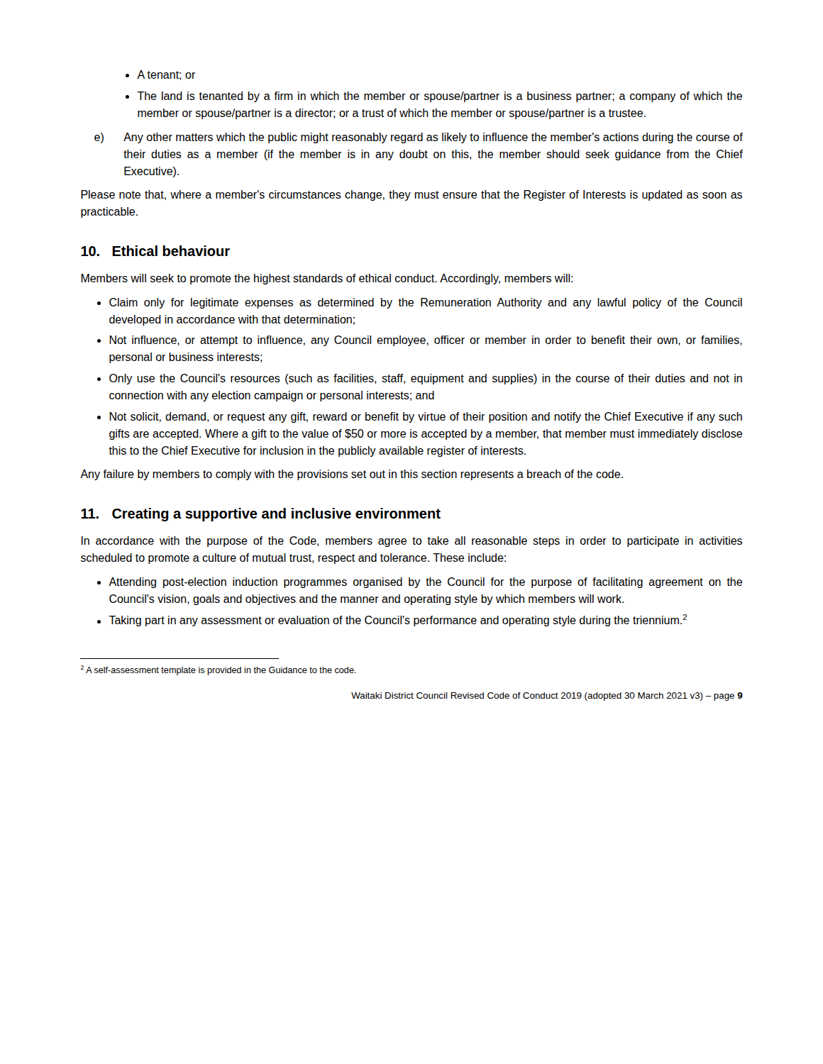A tenant; or
The land is tenanted by a firm in which the member or spouse/partner is a business partner; a company of which the member or spouse/partner is a director; or a trust of which the member or spouse/partner is a trustee.
e)
Any other matters which the public might reasonably regard as likely to influence the member's actions during the course of their duties as a member (if the member is in any doubt on this, the member should seek guidance from the Chief Executive).
Please note that, where a member's circumstances change, they must ensure that the Register of Interests is updated as soon as practicable.
10. Ethical behaviour
Members will seek to promote the highest standards of ethical conduct. Accordingly, members will:
Claim only for legitimate expenses as determined by the Remuneration Authority and any lawful policy of the Council developed in accordance with that determination;
Not influence, or attempt to influence, any Council employee, officer or member in order to benefit their own, or families, personal or business interests;
Only use the Council's resources (such as facilities, staff, equipment and supplies) in the course of their duties and not in connection with any election campaign or personal interests; and
Not solicit, demand, or request any gift, reward or benefit by virtue of their position and notify the Chief Executive if any such gifts are accepted. Where a gift to the value of $50 or more is accepted by a member, that member must immediately disclose this to the Chief Executive for inclusion in the publicly available register of interests.
Any failure by members to comply with the provisions set out in this section represents a breach of the code.
11. Creating a supportive and inclusive environment
In accordance with the purpose of the Code, members agree to take all reasonable steps in order to participate in activities scheduled to promote a culture of mutual trust, respect and tolerance. These include:
Attending post-election induction programmes organised by the Council for the purpose of facilitating agreement on the Council's vision, goals and objectives and the manner and operating style by which members will work.
Taking part in any assessment or evaluation of the Council's performance and operating style during the triennium.2
2 A self-assessment template is provided in the Guidance to the code.
Waitaki District Council Revised Code of Conduct 2019 (adopted 30 March 2021 v3) – page 9